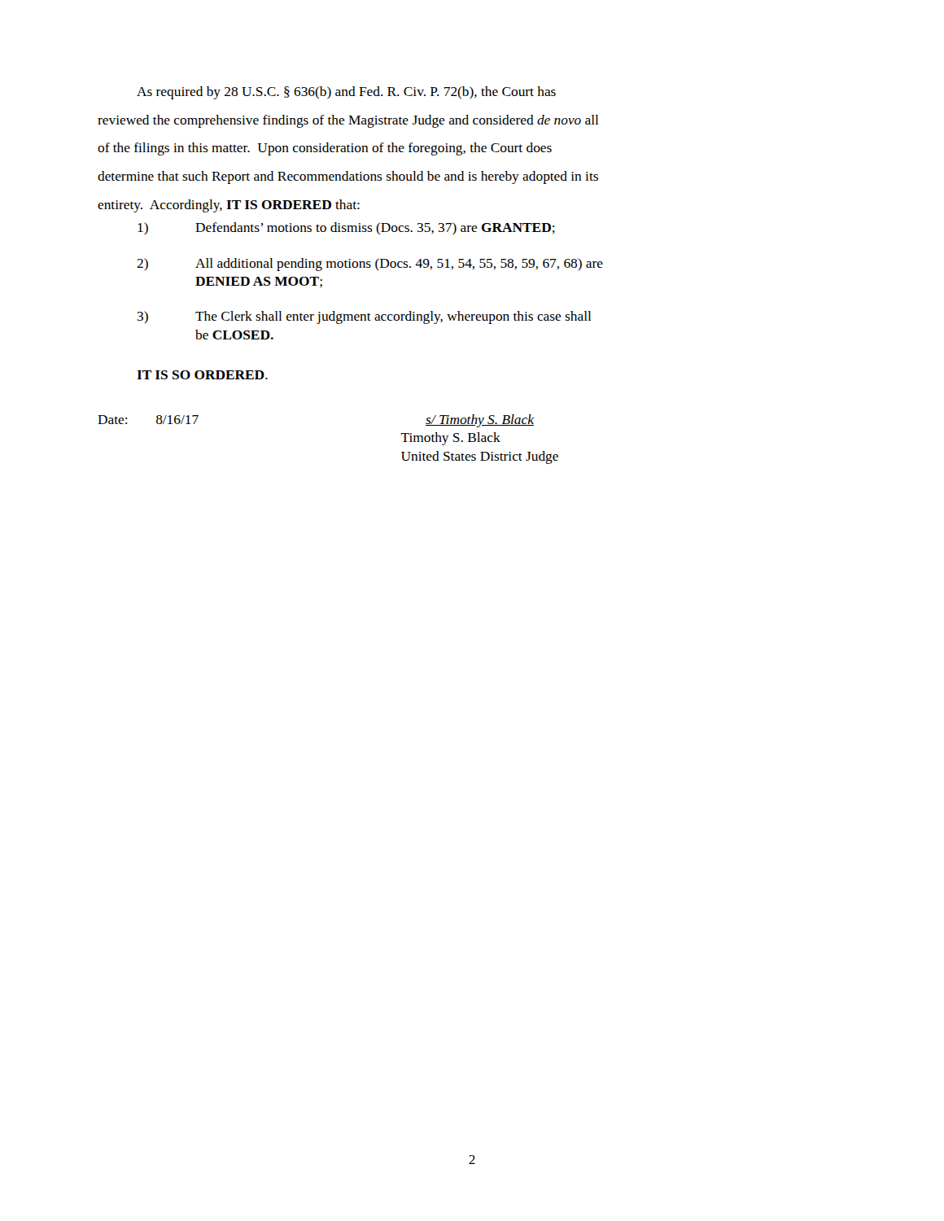As required by 28 U.S.C. § 636(b) and Fed. R. Civ. P. 72(b), the Court has reviewed the comprehensive findings of the Magistrate Judge and considered de novo all of the filings in this matter. Upon consideration of the foregoing, the Court does determine that such Report and Recommendations should be and is hereby adopted in its entirety. Accordingly, IT IS ORDERED that:
Defendants’ motions to dismiss (Docs. 35, 37) are GRANTED;
All additional pending motions (Docs. 49, 51, 54, 55, 58, 59, 67, 68) are DENIED AS MOOT;
The Clerk shall enter judgment accordingly, whereupon this case shall be CLOSED.
IT IS SO ORDERED.
Date:8/16/17
s/ Timothy S. Black
Timothy S. Black
United States District Judge
2